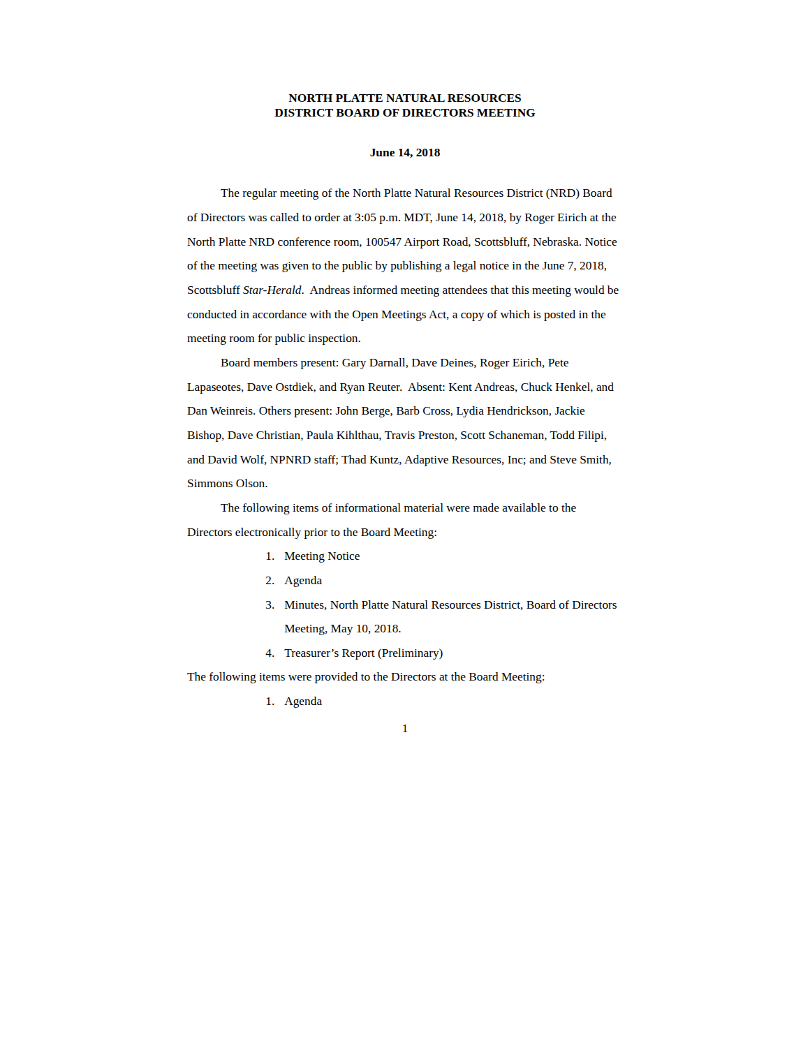North Platte Natural Resources
District Board of Directors Meeting
June 14, 2018
The regular meeting of the North Platte Natural Resources District (NRD) Board of Directors was called to order at 3:05 p.m. MDT, June 14, 2018, by Roger Eirich at the North Platte NRD conference room, 100547 Airport Road, Scottsbluff, Nebraska. Notice of the meeting was given to the public by publishing a legal notice in the June 7, 2018, Scottsbluff Star-Herald. Andreas informed meeting attendees that this meeting would be conducted in accordance with the Open Meetings Act, a copy of which is posted in the meeting room for public inspection.
Board members present: Gary Darnall, Dave Deines, Roger Eirich, Pete Lapaseotes, Dave Ostdiek, and Ryan Reuter. Absent: Kent Andreas, Chuck Henkel, and Dan Weinreis. Others present: John Berge, Barb Cross, Lydia Hendrickson, Jackie Bishop, Dave Christian, Paula Kihlthau, Travis Preston, Scott Schaneman, Todd Filipi, and David Wolf, NPNRD staff; Thad Kuntz, Adaptive Resources, Inc; and Steve Smith, Simmons Olson.
The following items of informational material were made available to the Directors electronically prior to the Board Meeting:
Meeting Notice
Agenda
Minutes, North Platte Natural Resources District, Board of Directors Meeting, May 10, 2018.
Treasurer’s Report (Preliminary)
The following items were provided to the Directors at the Board Meeting:
Agenda
1